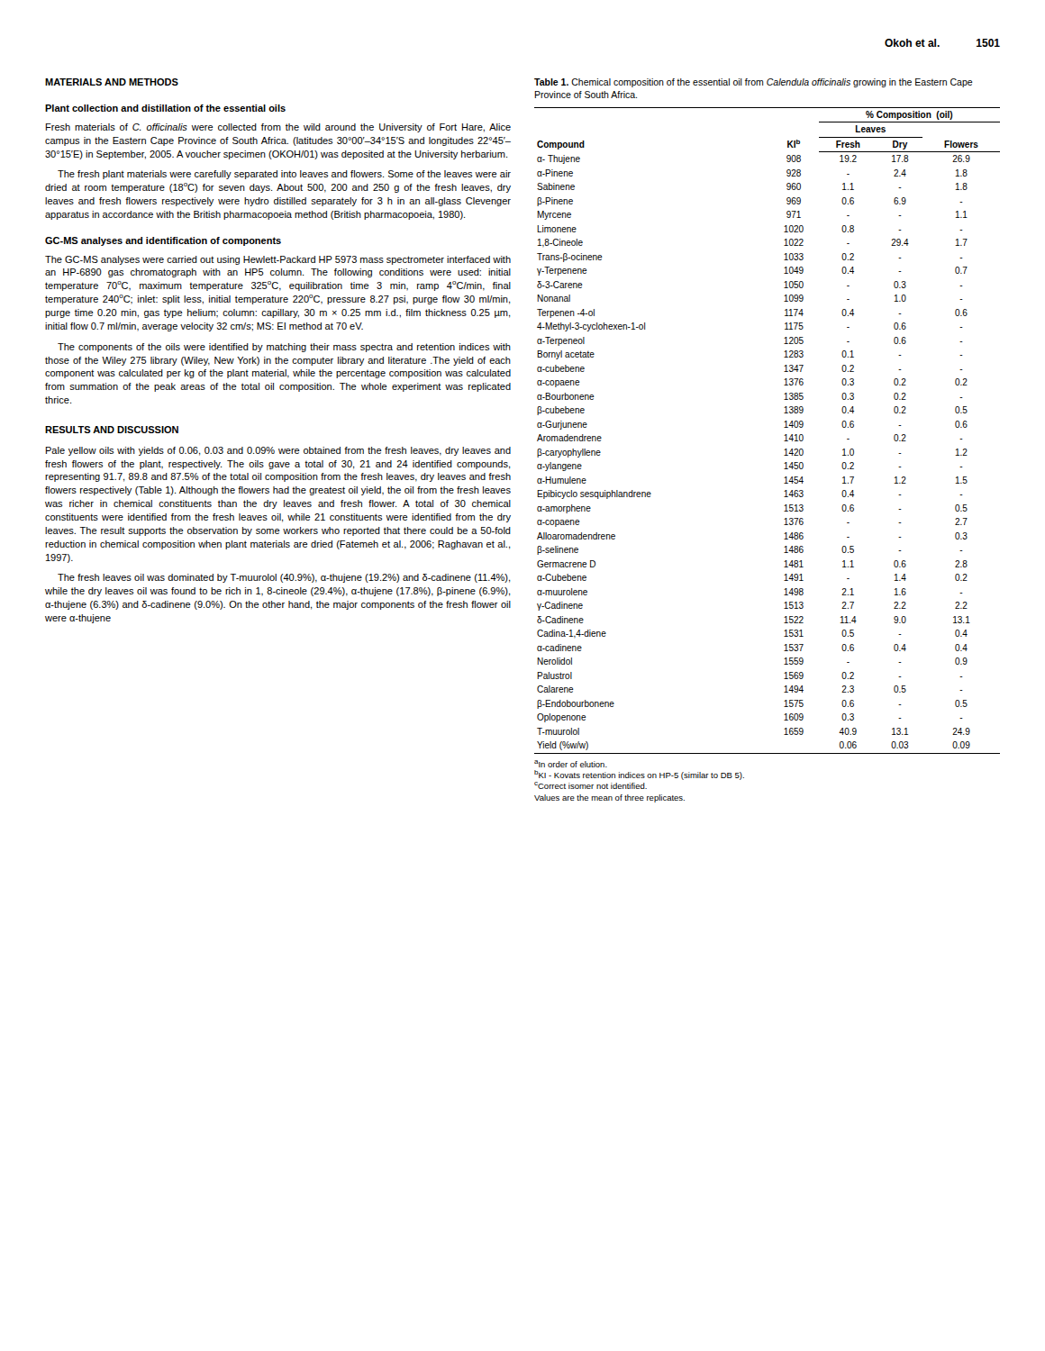Okoh et al. 1501
Materials and methods
Plant collection and distillation of the essential oils
Fresh materials of C. officinalis were collected from the wild around the University of Fort Hare, Alice campus in the Eastern Cape Province of South Africa. (latitudes 30°00′–34°15′S and longitudes 22°45′–30°15′E) in September, 2005. A voucher specimen (OKOH/01) was deposited at the University herbarium.
The fresh plant materials were carefully separated into leaves and flowers. Some of the leaves were air dried at room temperature (18oC) for seven days. About 500, 200 and 250 g of the fresh leaves, dry leaves and fresh flowers respectively were hydro distilled separately for 3 h in an all-glass Clevenger apparatus in accordance with the British pharmacopoeia method (British pharmacopoeia, 1980).
GC-MS analyses and identification of components
The GC-MS analyses were carried out using Hewlett-Packard HP 5973 mass spectrometer interfaced with an HP-6890 gas chromatograph with an HP5 column. The following conditions were used: initial temperature 70oC, maximum temperature 325oC, equilibration time 3 min, ramp 4oC/min, final temperature 240oC; inlet: split less, initial temperature 220oC, pressure 8.27 psi, purge flow 30 ml/min, purge time 0.20 min, gas type helium; column: capillary, 30 m × 0.25 mm i.d., film thickness 0.25 µm, initial flow 0.7 ml/min, average velocity 32 cm/s; MS: EI method at 70 eV.
The components of the oils were identified by matching their mass spectra and retention indices with those of the Wiley 275 library (Wiley, New York) in the computer library and literature .The yield of each component was calculated per kg of the plant material, while the percentage composition was calculated from summation of the peak areas of the total oil composition. The whole experiment was replicated thrice.
Results and discussion
Pale yellow oils with yields of 0.06, 0.03 and 0.09% were obtained from the fresh leaves, dry leaves and fresh flowers of the plant, respectively. The oils gave a total of 30, 21 and 24 identified compounds, representing 91.7, 89.8 and 87.5% of the total oil composition from the fresh leaves, dry leaves and fresh flowers respectively (Table 1). Although the flowers had the greatest oil yield, the oil from the fresh leaves was richer in chemical constituents than the dry leaves and fresh flower. A total of 30 chemical constituents were identified from the fresh leaves oil, while 21 constituents were identified from the dry leaves. The result supports the observation by some workers who reported that there could be a 50-fold reduction in chemical composition when plant materials are dried (Fatemeh et al., 2006; Raghavan et al., 1997).
The fresh leaves oil was dominated by T-muurolol (40.9%), α-thujene (19.2%) and δ-cadinene (11.4%), while the dry leaves oil was found to be rich in 1, 8-cineole (29.4%), α-thujene (17.8%), β-pinene (6.9%), α-thujene (6.3%) and δ-cadinene (9.0%). On the other hand, the major components of the fresh flower oil were α-thujene
Table 1. Chemical composition of the essential oil from Calendula officinalis growing in the Eastern Cape Province of South Africa.
| Compound | KI b | % Composition (oil) |
| --- | --- | --- |
| Leaves | Flowers |
| Fresh | Dry |
| α- Thujene | 908 | 19.2 | 17.8 | 26.9 |
| α-Pinene | 928 | - | 2.4 | 1.8 |
| Sabinene | 960 | 1.1 | - | 1.8 |
| β-Pinene | 969 | 0.6 | 6.9 | - |
| Myrcene | 971 | - | - | 1.1 |
| Limonene | 1020 | 0.8 | - | - |
| 1,8-Cineole | 1022 | - | 29.4 | 1.7 |
| Trans-β-ocinene | 1033 | 0.2 | - | - |
| γ-Terpenene | 1049 | 0.4 | - | 0.7 |
| δ-3-Carene | 1050 | - | 0.3 | - |
| Nonanal | 1099 | - | 1.0 | - |
| Terpenen -4-ol | 1174 | 0.4 | - | 0.6 |
| 4-Methyl-3-cyclohexen-1-ol | 1175 | - | 0.6 | - |
| α-Terpeneol | 1205 | - | 0.6 | - |
| Bornyl acetate | 1283 | 0.1 | - | - |
| α-cubebene | 1347 | 0.2 | - | - |
| α-copaene | 1376 | 0.3 | 0.2 | 0.2 |
| α-Bourbonene | 1385 | 0.3 | 0.2 | - |
| β-cubebene | 1389 | 0.4 | 0.2 | 0.5 |
| α-Gurjunene | 1409 | 0.6 | - | 0.6 |
| Aromadendrene | 1410 | - | 0.2 | - |
| β-caryophyllene | 1420 | 1.0 | - | 1.2 |
| α-ylangene | 1450 | 0.2 | - | - |
| α-Humulene | 1454 | 1.7 | 1.2 | 1.5 |
| Epibicyclo sesquiphlandrene | 1463 | 0.4 | - | - |
| α-amorphene | 1513 | 0.6 | - | 0.5 |
| α-copaene | 1376 | - | - | 2.7 |
| Alloaromadendrene | 1486 | - | - | 0.3 |
| β-selinene | 1486 | 0.5 | - | - |
| Germacrene D | 1481 | 1.1 | 0.6 | 2.8 |
| α-Cubebene | 1491 | - | 1.4 | 0.2 |
| α-muurolene | 1498 | 2.1 | 1.6 | - |
| γ-Cadinene | 1513 | 2.7 | 2.2 | 2.2 |
| δ-Cadinene | 1522 | 11.4 | 9.0 | 13.1 |
| Cadina-1,4-diene | 1531 | 0.5 | - | 0.4 |
| α-cadinene | 1537 | 0.6 | 0.4 | 0.4 |
| Nerolidol | 1559 | - | - | 0.9 |
| Palustrol | 1569 | 0.2 | - | - |
| Calarene | 1494 | 2.3 | 0.5 | - |
| β-Endobourbonene | 1575 | 0.6 | - | 0.5 |
| Oplopenone | 1609 | 0.3 | - | - |
| T-muurolol | 1659 | 40.9 | 13.1 | 24.9 |
| Yield (%w/w) | | 0.06 | 0.03 | 0.09 |
aIn order of elution.
bKI - Kovats retention indices on HP-5 (similar to DB 5).
cCorrect isomer not identified.
Values are the mean of three replicates.